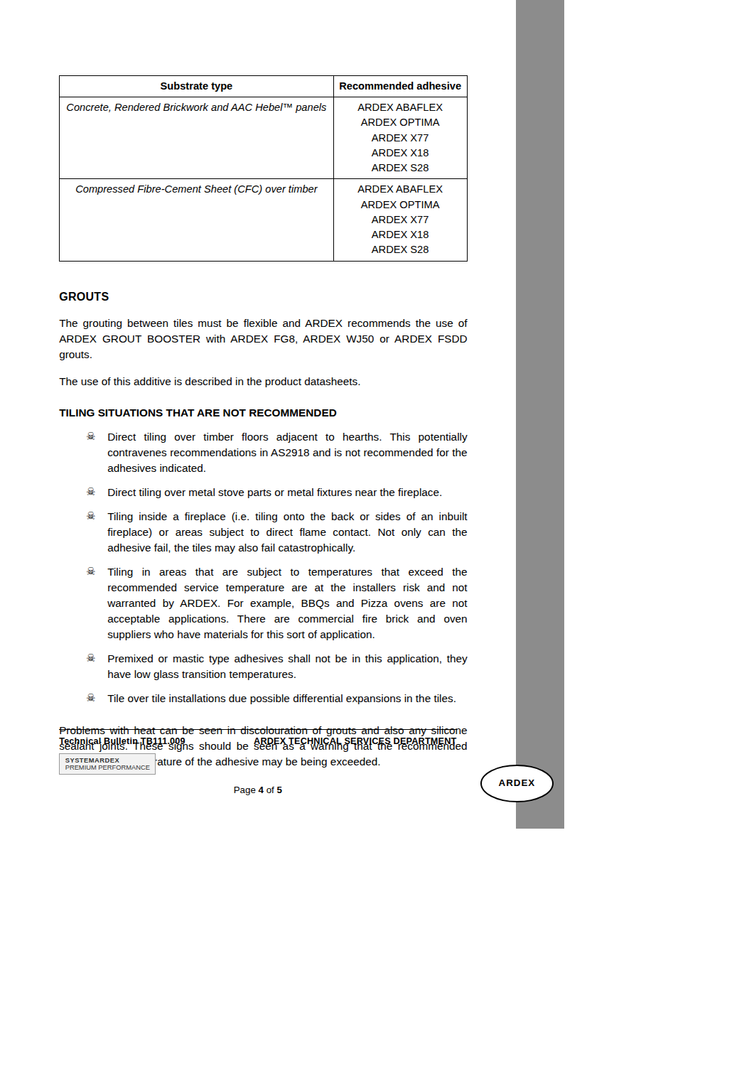| Substrate type | Recommended adhesive |
| --- | --- |
| Concrete, Rendered Brickwork and AAC Hebel™ panels | ARDEX ABAFLEX ARDEX OPTIMA ARDEX X77 ARDEX X18 ARDEX S28 |
| Compressed Fibre-Cement Sheet (CFC) over timber | ARDEX ABAFLEX ARDEX OPTIMA ARDEX X77 ARDEX X18 ARDEX S28 |
GROUTS
The grouting between tiles must be flexible and ARDEX recommends the use of ARDEX GROUT BOOSTER with ARDEX FG8, ARDEX WJ50 or ARDEX FSDD grouts.
The use of this additive is described in the product datasheets.
TILING SITUATIONS THAT ARE NOT RECOMMENDED
Direct tiling over timber floors adjacent to hearths. This potentially contravenes recommendations in AS2918 and is not recommended for the adhesives indicated.
Direct tiling over metal stove parts or metal fixtures near the fireplace.
Tiling inside a fireplace (i.e. tiling onto the back or sides of an inbuilt fireplace) or areas subject to direct flame contact. Not only can the adhesive fail, the tiles may also fail catastrophically.
Tiling in areas that are subject to temperatures that exceed the recommended service temperature are at the installers risk and not warranted by ARDEX. For example, BBQs and Pizza ovens are not acceptable applications. There are commercial fire brick and oven suppliers who have materials for this sort of application.
Premixed or mastic type adhesives shall not be in this application, they have low glass transition temperatures.
Tile over tile installations due possible differential expansions in the tiles.
Problems with heat can be seen in discolouration of grouts and also any silicone sealant joints. These signs should be seen as a warning that the recommended performance temperature of the adhesive may be being exceeded.
Technical Bulletin TB111.009
ARDEX TECHNICAL SERVICES DEPARTMENT
SYSTEMARDEX
PREMIUM PERFORMANCE
Page 4 of 5
ARDEX